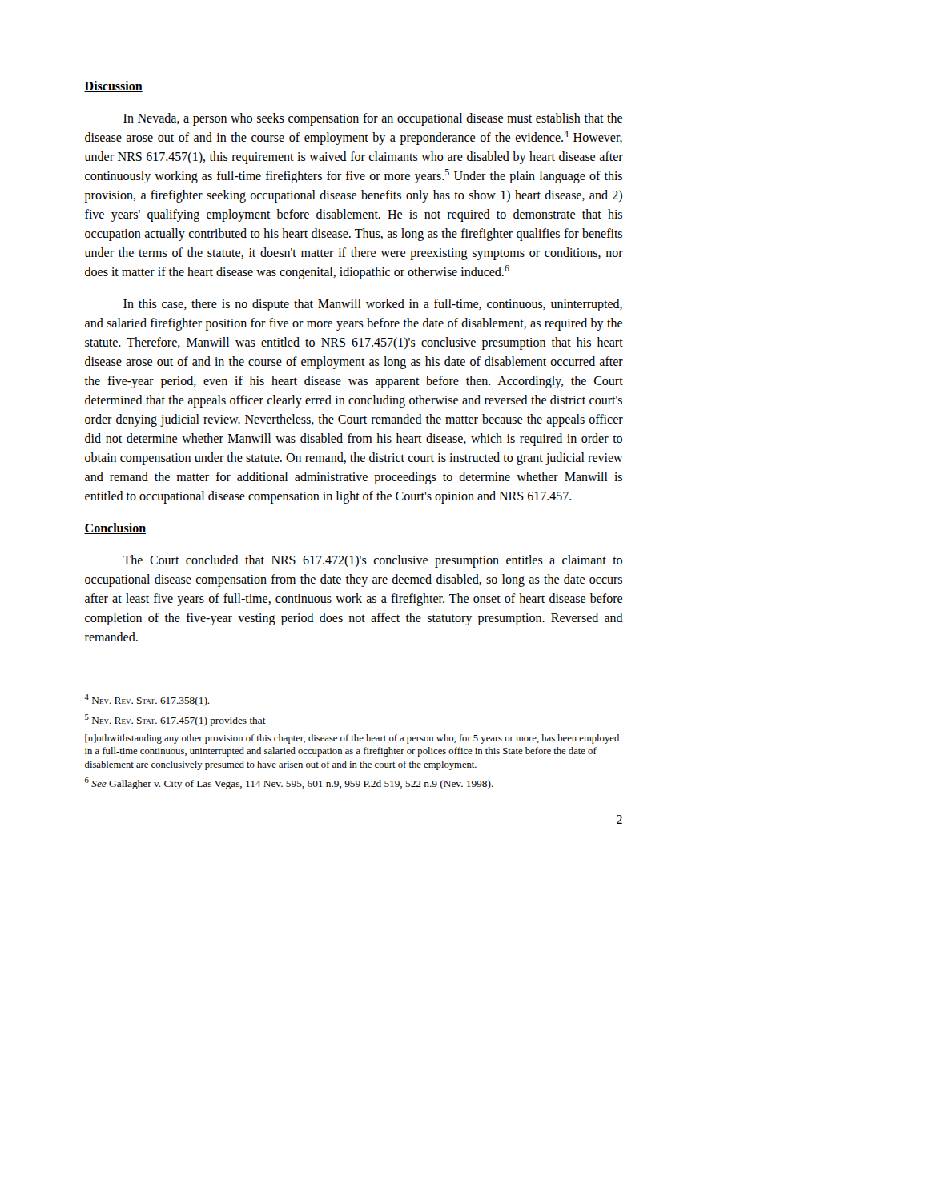Discussion
In Nevada, a person who seeks compensation for an occupational disease must establish that the disease arose out of and in the course of employment by a preponderance of the evidence.4 However, under NRS 617.457(1), this requirement is waived for claimants who are disabled by heart disease after continuously working as full-time firefighters for five or more years.5 Under the plain language of this provision, a firefighter seeking occupational disease benefits only has to show 1) heart disease, and 2) five years' qualifying employment before disablement. He is not required to demonstrate that his occupation actually contributed to his heart disease. Thus, as long as the firefighter qualifies for benefits under the terms of the statute, it doesn't matter if there were preexisting symptoms or conditions, nor does it matter if the heart disease was congenital, idiopathic or otherwise induced.6
In this case, there is no dispute that Manwill worked in a full-time, continuous, uninterrupted, and salaried firefighter position for five or more years before the date of disablement, as required by the statute. Therefore, Manwill was entitled to NRS 617.457(1)'s conclusive presumption that his heart disease arose out of and in the course of employment as long as his date of disablement occurred after the five-year period, even if his heart disease was apparent before then. Accordingly, the Court determined that the appeals officer clearly erred in concluding otherwise and reversed the district court's order denying judicial review. Nevertheless, the Court remanded the matter because the appeals officer did not determine whether Manwill was disabled from his heart disease, which is required in order to obtain compensation under the statute. On remand, the district court is instructed to grant judicial review and remand the matter for additional administrative proceedings to determine whether Manwill is entitled to occupational disease compensation in light of the Court's opinion and NRS 617.457.
Conclusion
The Court concluded that NRS 617.472(1)'s conclusive presumption entitles a claimant to occupational disease compensation from the date they are deemed disabled, so long as the date occurs after at least five years of full-time, continuous work as a firefighter. The onset of heart disease before completion of the five-year vesting period does not affect the statutory presumption. Reversed and remanded.
4 Nev. Rev. Stat. 617.358(1).
5 Nev. Rev. Stat. 617.457(1) provides that
[n]othwithstanding any other provision of this chapter, disease of the heart of a person who, for 5 years or more, has been employed in a full-time continuous, uninterrupted and salaried occupation as a firefighter or polices office in this State before the date of disablement are conclusively presumed to have arisen out of and in the court of the employment.
6 See Gallagher v. City of Las Vegas, 114 Nev. 595, 601 n.9, 959 P.2d 519, 522 n.9 (Nev. 1998).
2